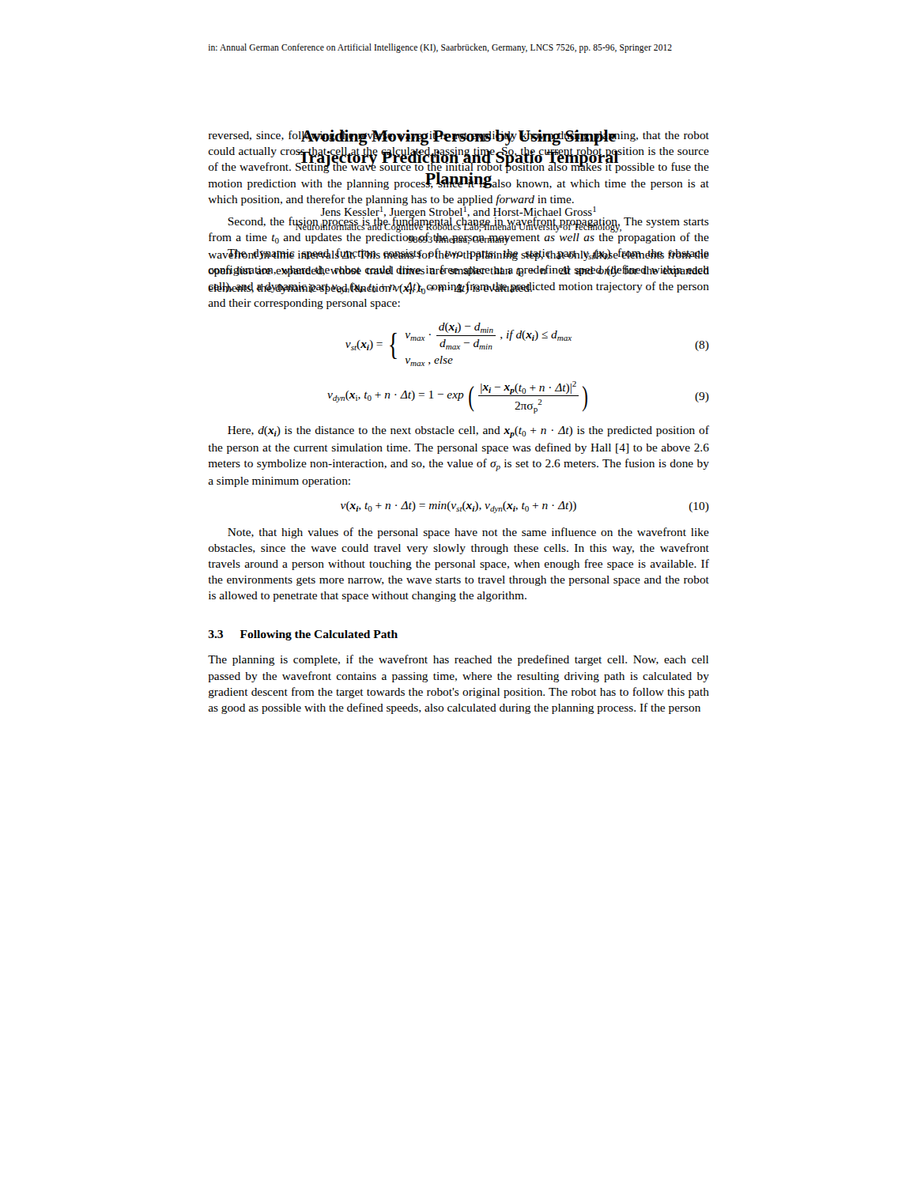in: Annual German Conference on Artificial Intelligence (KI), Saarbrücken, Germany, LNCS 7526, pp. 85-96, Springer 2012
reversed, since, following the reverse wave, it is not explicitly known during planning, that the robot could actually cross that cell at the calculated passing time. So, the current robot position is the source of the wavefront. Setting the wave source to the initial robot position also makes it possible to fuse the motion prediction with the planning process, since it is also known, at which time the person is at which position, and therefor the planning has to be applied forward in time.
Second, the fusion process is the fundamental change in wavefront propagation. The system starts from a time t 0 and updates the prediction of the person movement as well as the propagation of the wavefront in time intervals Δt. This means for the n-th planning step, that only those elements from the open list are expanded, whose travel times are smaller than t 0 + n · Δt and only for the expanded elements, the dynamic speed function v(xi, t 0 + n · Δt) is evaluated.
Avoiding Moving Persons by Using Simple
Trajectory Prediction and Spatio Temporal
Planning
Jens Kessler1, Juergen Strobel1, and Horst-Michael Gross1
Neuroinformatics and Cognitive Robotics Lab, Ilmenau University of Technology,
98693 Ilmenau, Germany
The dynamic speed function consists of two parts: the static part vst(xi) from the obstacle configuration, where the robot could drive in free space at a predefined speed (defined within each cell), and a dynamic part vdyn(xi, t 0 + n · Δt), coming from the predicted motion trajectory of the person and their corresponding personal space:
vst(xi) = { vmax · d(xi) − dmin dmax − dmin , if d(xi) ≤ dmax vmax , else (8)
vdyn(xi, t 0 + n · Δt) = 1 − exp (|xi − xp(t 0 + n · Δt)|22πσp 2) (9)
Here, d(xi) is the distance to the next obstacle cell, and xp(t 0 + n · Δt) is the predicted position of the person at the current simulation time. The personal space was defined by Hall [4] to be above 2.6 meters to symbolize non-interaction, and so, the value of σp is set to 2.6 meters. The fusion is done by a simple minimum operation:
v(xi, t 0 + n · Δt) = min(vst(xi), vdyn(xi, t 0 + n · Δt)) (10)
Note, that high values of the personal space have not the same influence on the wavefront like obstacles, since the wave could travel very slowly through these cells. In this way, the wavefront travels around a person without touching the personal space, when enough free space is available. If the environments gets more narrow, the wave starts to travel through the personal space and the robot is allowed to penetrate that space without changing the algorithm.
3.3 Following the Calculated Path
The planning is complete, if the wavefront has reached the predefined target cell. Now, each cell passed by the wavefront contains a passing time, where the resulting driving path is calculated by gradient descent from the target towards the robot's original position. The robot has to follow this path as good as possible with the defined speeds, also calculated during the planning process. If the person